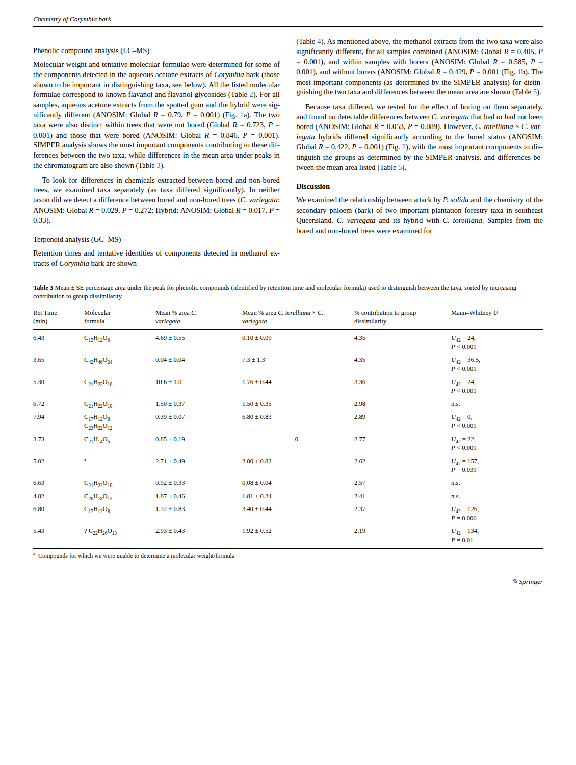Chemistry of Corymbia bark
Phenolic compound analysis (LC–MS)
Molecular weight and tentative molecular formulae were determined for some of the components detected in the aqueous acetone extracts of Corymbia bark (those shown to be important in distinguishing taxa, see below). All the listed molecular formulae correspond to known flavanol and flavanol glycosides (Table 2). For all samples, aqueous acetone extracts from the spotted gum and the hybrid were significantly different (ANOSIM: Global R = 0.79, P = 0.001) (Fig. 1a). The two taxa were also distinct within trees that were not bored (Global R = 0.723, P = 0.001) and those that were bored (ANOSIM: Global R = 0.846, P = 0.001). SIMPER analysis shows the most important components contributing to these differences between the two taxa, while differences in the mean area under peaks in the chromatogram are also shown (Table 3).
To look for differences in chemicals extracted between bored and non-bored trees, we examined taxa separately (as taxa differed significantly). In neither taxon did we detect a difference between bored and non-bored trees (C. variegata: ANOSIM: Global R = 0.029, P = 0.272; Hybrid: ANOSIM: Global R = 0.017, P = 0.33).
Terpenoid analysis (GC–MS)
Retention times and tentative identities of components detected in methanol extracts of Corymbia bark are shown
(Table 4). As mentioned above, the methanol extracts from the two taxa were also significantly different, for all samples combined (ANOSIM: Global R = 0.405, P = 0.001), and within samples with borers (ANOSIM: Global R = 0.585, P = 0.001), and without borers (ANOSIM: Global R = 0.429, P = 0.001 (Fig. 1b). The most important components (as determined by the SIMPER analysis) for distinguishing the two taxa and differences between the mean area are shown (Table 5).
Because taxa differed, we tested for the effect of boring on them separately, and found no detectable differences between C. variegata that had or had not been bored (ANOSIM: Global R = 0.053, P = 0.089). However, C. torelliana × C. variegata hybrids differed significantly according to the bored status (ANOSIM: Global R = 0.422, P = 0.001) (Fig. 2), with the most important components to distinguish the groups as determined by the SIMPER analysis, and differences between the mean area listed (Table 5).
Discussion
We examined the relationship between attack by P. solida and the chemistry of the secondary phloem (bark) of two important plantation forestry taxa in southeast Queensland, C. variegata and its hybrid with C. torelliana. Samples from the bored and non-bored trees were examined for
Table 3 Mean ± SE percentage area under the peak for phenolic compounds (identified by retention time and molecular formula) used to distinguish between the taxa, sorted by increasing contribution to group dissimilarity
| Ret Time (min) | Molecular formula | Mean % area C. variegata | Mean % area C. torelliana × C. variegata | % contribution to group dissimilarity | Mann–Whitney U |
| --- | --- | --- | --- | --- | --- |
| 6.43 | C 15 H 12 O 6 | 4.69 ± 0.55 | 0.10 ± 0.09 | 4.35 | U 42 = 24, P < 0.001 |
| 3.65 | C 42 H 46 O 24 | 0.04 ± 0.04 | 7.3 ± 1.3 | 4.35 | U 42 = 36.5, P < 0.001 |
| 5.30 | C 21 H 22 O 10 | 10.6 ± 1.0 | 1.76 ± 0.44 | 3.36 | U 42 = 24, P < 0.001 |
| 6.72 | C 21 H 22 O 10 | 1.50 ± 0.37 | 1.50 ± 0.35 | 2.98 | n.s. |
| 7.94 | C 17 H 12 O 8 C 23 H 22 O 12 | 0.39 ± 0.07 | 6.80 ± 0.83 | 2.89 | U 42 = 0, P < 0.001 |
| 3.73 | C 21 H 14 O 6 | 0.85 ± 0.19 | 0 | 2.77 | U 42 = 22, P < 0.001 |
| 5.02 | a | 2.71 ± 0.49 | 2.00 ± 0.82 | 2.62 | U 42 = 157, P = 0.039 |
| 6.63 | C 21 H 22 O 10 | 0.92 ± 0.33 | 0.08 ± 0.04 | 2.57 | n.s. |
| 4.82 | C 20 H 18 O 12 | 1.87 ± 0.46 | 1.81 ± 0.24 | 2.41 | n.s. |
| 6.80 | C 17 H 12 O 8 | 1.72 ± 0.83 | 3.40 ± 0.44 | 2.37 | U 42 = 126, P = 0.006 |
| 5.43 | ? C 22 H 26 O 13 | 2.93 ± 0.43 | 1.92 ± 0.52 | 2.19 | U 42 = 134, P = 0.01 |
a Compounds for which we were unable to determine a molecular weight/formula
✎ Springer